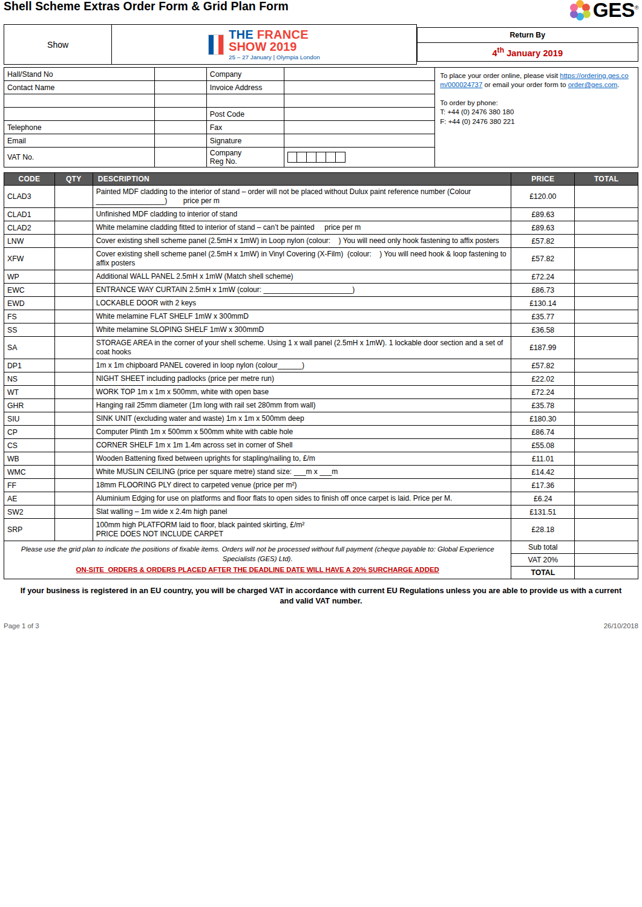Shell Scheme Extras Order Form & Grid Plan Form
GES®
| Show | THE FRANCE SHOW 2019 25 – 27 January / Olympia London | / Return By / / 4 th January 2019 / |
| Hall/Stand No | | Company | |
| Contact Name | | Invoice Address | |
| | | Post Code | |
| Telephone | | Fax | |
| Email | | Signature | |
| VAT No. | | Company Reg No. | |
To place your order online, please visit https://ordering.ges.com/000024737 or email your order form to order@ges.com.
To order by phone:
T: +44 (0) 2476 380 180
F: +44 (0) 2476 380 221
| CODE | QTY | DESCRIPTION | PRICE | TOTAL |
| --- | --- | --- | --- | --- |
| CLAD3 | | Painted MDF cladding to the interior of stand – order will not be placed without Dulux paint reference number (Colour _________________) price per m | £120.00 | |
| CLAD1 | | Unfinished MDF cladding to interior of stand | £89.63 | |
| CLAD2 | | White melamine cladding fitted to interior of stand – can’t be painted price per m | £89.63 | |
| LNW | | Cover existing shell scheme panel (2.5mH x 1mW) in Loop nylon (colour: ) You will need only hook fastening to affix posters | £57.82 | |
| XFW | | Cover existing shell scheme panel (2.5mH x 1mW) in Vinyl Covering (X-Film) (colour: ) You will need hook & loop fastening to affix posters | £57.82 | |
| WP | | Additional WALL PANEL 2.5mH x 1mW (Match shell scheme) | £72.24 | |
| EWC | | ENTRANCE WAY CURTAIN 2.5mH x 1mW (colour: ______________________) | £86.73 | |
| EWD | | LOCKABLE DOOR with 2 keys | £130.14 | |
| FS | | White melamine FLAT SHELF 1mW x 300mmD | £35.77 | |
| SS | | White melamine SLOPING SHELF 1mW x 300mmD | £36.58 | |
| SA | | STORAGE AREA in the corner of your shell scheme. Using 1 x wall panel (2.5mH x 1mW). 1 lockable door section and a set of coat hooks | £187.99 | |
| DP1 | | 1m x 1m chipboard PANEL covered in loop nylon (colour______) | £57.82 | |
| NS | | NIGHT SHEET including padlocks (price per metre run) | £22.02 | |
| WT | | WORK TOP 1m x 1m x 500mm, white with open base | £72.24 | |
| GHR | | Hanging rail 25mm diameter (1m long with rail set 280mm from wall) | £35.78 | |
| SIU | | SINK UNIT (excluding water and waste) 1m x 1m x 500mm deep | £180.30 | |
| CP | | Computer Plinth 1m x 500mm x 500mm white with cable hole | £86.74 | |
| CS | | CORNER SHELF 1m x 1m 1.4m across set in corner of Shell | £55.08 | |
| WB | | Wooden Battening fixed between uprights for stapling/nailing to, £/m | £11.01 | |
| WMC | | White MUSLIN CEILING (price per square metre) stand size: ___m x ___m | £14.42 | |
| FF | | 18mm FLOORING PLY direct to carpeted venue (price per m²) | £17.36 | |
| AE | | Aluminium Edging for use on platforms and floor flats to open sides to finish off once carpet is laid. Price per M. | £6.24 | |
| SW2 | | Slat walling – 1m wide x 2.4m high panel | £131.51 | |
| SRP | | 100mm high PLATFORM laid to floor, black painted skirting, £/m² PRICE DOES NOT INCLUDE CARPET | £28.18 | |
| Please use the grid plan to indicate the positions of fixable items. Orders will not be processed without full payment (cheque payable to: Global Experience Specialists (GES) Ltd). ON-SITE ORDERS & ORDERS PLACED AFTER THE DEADLINE DATE WILL HAVE A 20% SURCHARGE ADDED | Sub total | |
| VAT 20% | |
| TOTAL | |
If your business is registered in an EU country, you will be charged VAT in accordance with current EU Regulations unless you are able to provide us with a current and valid VAT number.
Page 1 of 3 26/10/2018